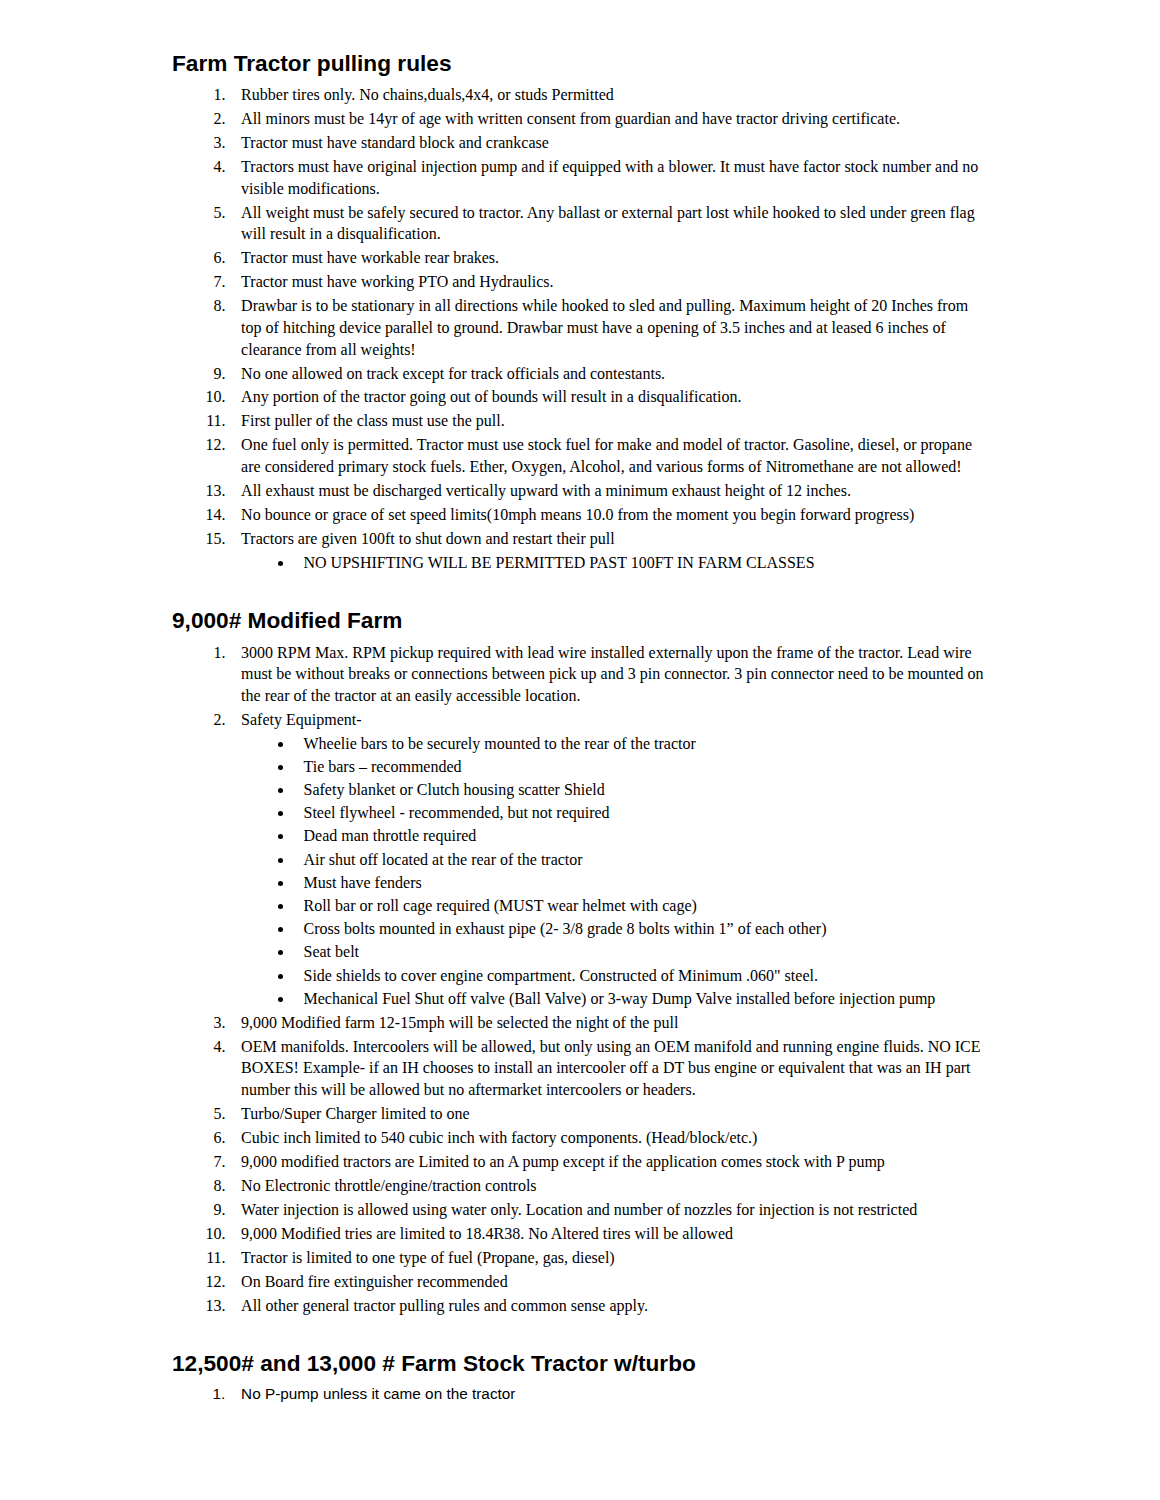Farm Tractor pulling rules
Rubber tires only. No chains,duals,4x4, or studs Permitted
All minors must be 14yr of age with written consent from guardian and have tractor driving certificate.
Tractor must have standard block and crankcase
Tractors must have original injection pump and if equipped with a blower. It must have factor stock number and no visible modifications.
All weight must be safely secured to tractor. Any ballast or external part lost while hooked to sled under green flag will result in a disqualification.
Tractor must have workable rear brakes.
Tractor must have working PTO and Hydraulics.
Drawbar is to be stationary in all directions while hooked to sled and pulling. Maximum height of 20 Inches from top of hitching device parallel to ground. Drawbar must have a opening of 3.5 inches and at leased 6 inches of clearance from all weights!
No one allowed on track except for track officials and contestants.
Any portion of the tractor going out of bounds will result in a disqualification.
First puller of the class must use the pull.
One fuel only is permitted. Tractor must use stock fuel for make and model of tractor. Gasoline, diesel, or propane are considered primary stock fuels. Ether, Oxygen, Alcohol, and various forms of Nitromethane are not allowed!
All exhaust must be discharged vertically upward with a minimum exhaust height of 12 inches.
No bounce or grace of set speed limits(10mph means 10.0 from the moment you begin forward progress)
Tractors are given 100ft to shut down and restart their pull
NO UPSHIFTING WILL BE PERMITTED PAST 100FT IN FARM CLASSES
9,000# Modified Farm
3000 RPM Max. RPM pickup required with lead wire installed externally upon the frame of the tractor. Lead wire must be without breaks or connections between pick up and 3 pin connector. 3 pin connector need to be mounted on the rear of the tractor at an easily accessible location.
Safety Equipment-
Wheelie bars to be securely mounted to the rear of the tractor
Tie bars – recommended
Safety blanket or Clutch housing scatter Shield
Steel flywheel - recommended, but not required
Dead man throttle required
Air shut off located at the rear of the tractor
Must have fenders
Roll bar or roll cage required (MUST wear helmet with cage)
Cross bolts mounted in exhaust pipe (2- 3/8 grade 8 bolts within 1” of each other)
Seat belt
Side shields to cover engine compartment. Constructed of Minimum .060" steel.
Mechanical Fuel Shut off valve (Ball Valve) or 3-way Dump Valve installed before injection pump
9,000 Modified farm 12-15mph will be selected the night of the pull
OEM manifolds. Intercoolers will be allowed, but only using an OEM manifold and running engine fluids. NO ICE BOXES! Example- if an IH chooses to install an intercooler off a DT bus engine or equivalent that was an IH part number this will be allowed but no aftermarket intercoolers or headers.
Turbo/Super Charger limited to one
Cubic inch limited to 540 cubic inch with factory components. (Head/block/etc.)
9,000 modified tractors are Limited to an A pump except if the application comes stock with P pump
No Electronic throttle/engine/traction controls
Water injection is allowed using water only. Location and number of nozzles for injection is not restricted
9,000 Modified tries are limited to 18.4R38. No Altered tires will be allowed
Tractor is limited to one type of fuel (Propane, gas, diesel)
On Board fire extinguisher recommended
All other general tractor pulling rules and common sense apply.
12,500# and 13,000 # Farm Stock Tractor w/turbo
No P-pump unless it came on the tractor